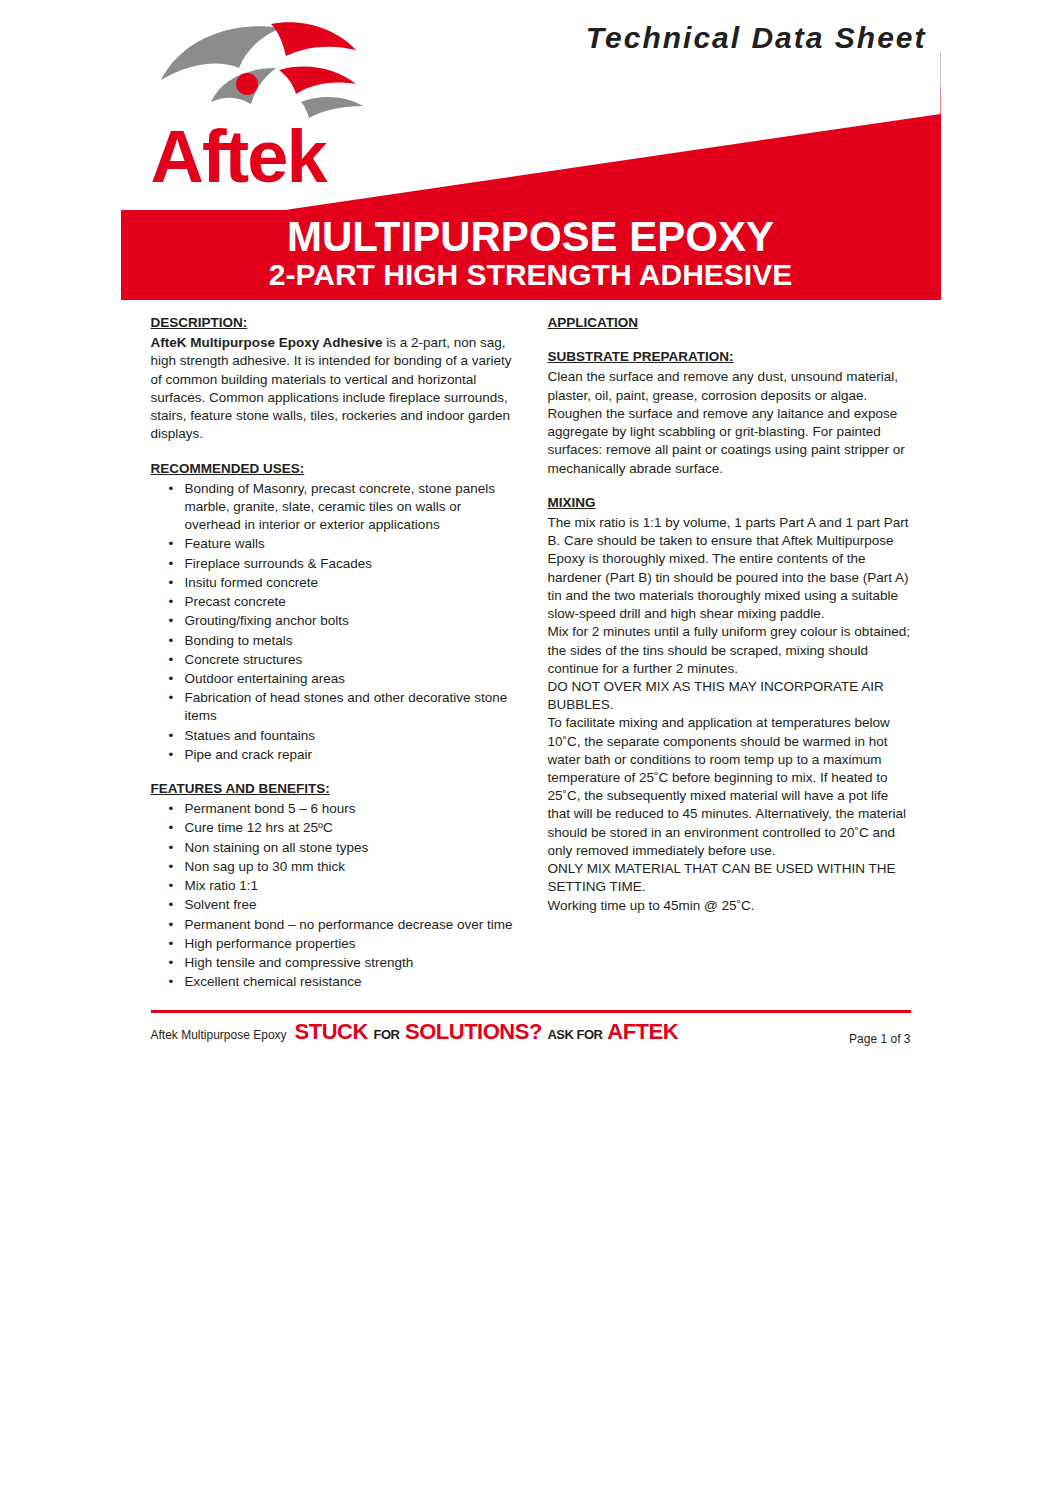Technical Data Sheet
Aftek
MULTIPURPOSE EPOXY
2-PART HIGH STRENGTH ADHESIVE
Description:
AfteK Multipurpose Epoxy Adhesive is a 2-part, non sag, high strength adhesive. It is intended for bonding of a variety of common building materials to vertical and horizontal surfaces. Common applications include fireplace surrounds, stairs, feature stone walls, tiles, rockeries and indoor garden displays.
Recommended Uses:
Bonding of Masonry, precast concrete, stone panels marble, granite, slate, ceramic tiles on walls or overhead in interior or exterior applications
Feature walls
Fireplace surrounds & Facades
Insitu formed concrete
Precast concrete
Grouting/fixing anchor bolts
Bonding to metals
Concrete structures
Outdoor entertaining areas
Fabrication of head stones and other decorative stone items
Statues and fountains
Pipe and crack repair
Features and Benefits:
Permanent bond 5 – 6 hours
Cure time 12 hrs at 25ºC
Non staining on all stone types
Non sag up to 30 mm thick
Mix ratio 1:1
Solvent free
Permanent bond – no performance decrease over time
High performance properties
High tensile and compressive strength
Excellent chemical resistance
Application
Substrate Preparation:
Clean the surface and remove any dust, unsound material, plaster, oil, paint, grease, corrosion deposits or algae. Roughen the surface and remove any laitance and expose aggregate by light scabbling or grit-blasting. For painted surfaces: remove all paint or coatings using paint stripper or mechanically abrade surface.
Mixing
The mix ratio is 1:1 by volume, 1 parts Part A and 1 part Part B. Care should be taken to ensure that Aftek Multipurpose Epoxy is thoroughly mixed. The entire contents of the hardener (Part B) tin should be poured into the base (Part A) tin and the two materials thoroughly mixed using a suitable slow-speed drill and high shear mixing paddle.
Mix for 2 minutes until a fully uniform grey colour is obtained; the sides of the tins should be scraped, mixing should continue for a further 2 minutes.
DO NOT OVER MIX AS THIS MAY INCORPORATE AIR BUBBLES.
To facilitate mixing and application at temperatures below 10˚C, the separate components should be warmed in hot water bath or conditions to room temp up to a maximum temperature of 25˚C before beginning to mix. If heated to 25˚C, the subsequently mixed material will have a pot life that will be reduced to 45 minutes. Alternatively, the material should be stored in an environment controlled to 20˚C and only removed immediately before use.
ONLY MIX MATERIAL THAT CAN BE USED WITHIN THE SETTING TIME.
Working time up to 45min @ 25˚C.
Aftek Multipurpose Epoxy STUCK FOR SOLUTIONS? ASK FOR AFTEK
Page 1 of 3